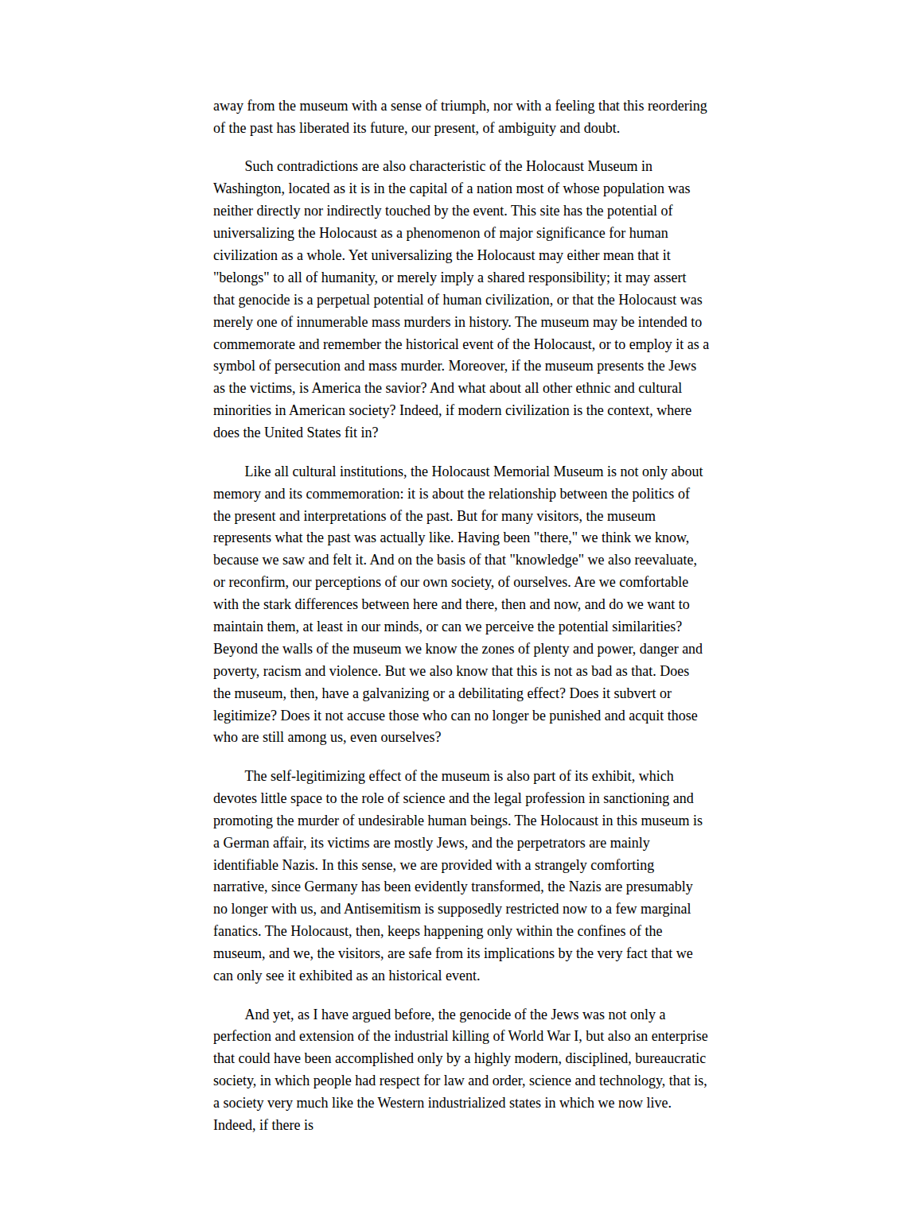away from the museum with a sense of triumph, nor with a feeling that this reordering of the past has liberated its future, our present, of ambiguity and doubt.
Such contradictions are also characteristic of the Holocaust Museum in Washington, located as it is in the capital of a nation most of whose population was neither directly nor indirectly touched by the event. This site has the potential of universalizing the Holocaust as a phenomenon of major significance for human civilization as a whole. Yet universalizing the Holocaust may either mean that it "belongs" to all of humanity, or merely imply a shared responsibility; it may assert that genocide is a perpetual potential of human civilization, or that the Holocaust was merely one of innumerable mass murders in history. The museum may be intended to commemorate and remember the historical event of the Holocaust, or to employ it as a symbol of persecution and mass murder. Moreover, if the museum presents the Jews as the victims, is America the savior? And what about all other ethnic and cultural minorities in American society? Indeed, if modern civilization is the context, where does the United States fit in?
Like all cultural institutions, the Holocaust Memorial Museum is not only about memory and its commemoration: it is about the relationship between the politics of the present and interpretations of the past. But for many visitors, the museum represents what the past was actually like. Having been "there," we think we know, because we saw and felt it. And on the basis of that "knowledge" we also reevaluate, or reconfirm, our perceptions of our own society, of ourselves. Are we comfortable with the stark differences between here and there, then and now, and do we want to maintain them, at least in our minds, or can we perceive the potential similarities? Beyond the walls of the museum we know the zones of plenty and power, danger and poverty, racism and violence. But we also know that this is not as bad as that. Does the museum, then, have a galvanizing or a debilitating effect? Does it subvert or legitimize? Does it not accuse those who can no longer be punished and acquit those who are still among us, even ourselves?
The self-legitimizing effect of the museum is also part of its exhibit, which devotes little space to the role of science and the legal profession in sanctioning and promoting the murder of undesirable human beings. The Holocaust in this museum is a German affair, its victims are mostly Jews, and the perpetrators are mainly identifiable Nazis. In this sense, we are provided with a strangely comforting narrative, since Germany has been evidently transformed, the Nazis are presumably no longer with us, and Antisemitism is supposedly restricted now to a few marginal fanatics. The Holocaust, then, keeps happening only within the confines of the museum, and we, the visitors, are safe from its implications by the very fact that we can only see it exhibited as an historical event.
And yet, as I have argued before, the genocide of the Jews was not only a perfection and extension of the industrial killing of World War I, but also an enterprise that could have been accomplished only by a highly modern, disciplined, bureaucratic society, in which people had respect for law and order, science and technology, that is, a society very much like the Western industrialized states in which we now live. Indeed, if there is